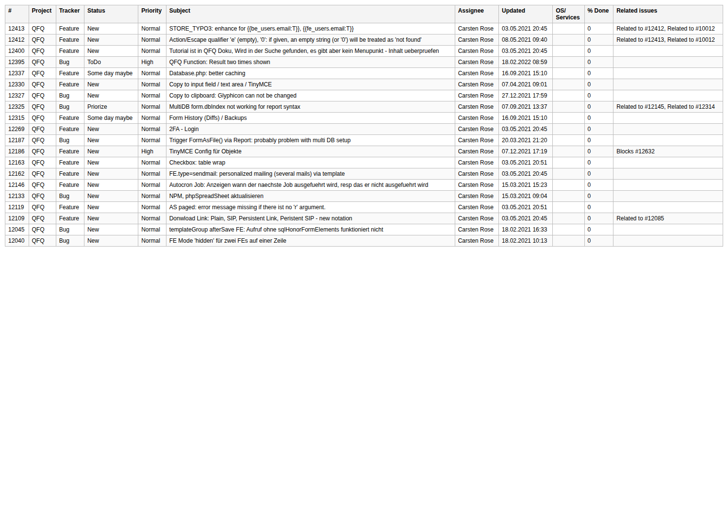| # | Project | Tracker | Status | Priority | Subject | Assignee | Updated | OS/ Services | % Done | Related issues |
| --- | --- | --- | --- | --- | --- | --- | --- | --- | --- | --- |
| 12413 | QFQ | Feature | New | Normal | STORE_TYPO3: enhance for {{be_users.email:T}}, {{fe_users.email:T}} | Carsten Rose | 03.05.2021 20:45 | | 0 | Related to #12412, Related to #10012 |
| 12412 | QFQ | Feature | New | Normal | Action/Escape qualifier 'e' (empty), '0': if given, an empty string (or '0') will be treated as 'not found' | Carsten Rose | 08.05.2021 09:40 | | 0 | Related to #12413, Related to #10012 |
| 12400 | QFQ | Feature | New | Normal | Tutorial ist in QFQ Doku, Wird in der Suche gefunden, es gibt aber kein Menupunkt - Inhalt ueberpruefen | Carsten Rose | 03.05.2021 20:45 | | 0 | |
| 12395 | QFQ | Bug | ToDo | High | QFQ Function: Result two times shown | Carsten Rose | 18.02.2022 08:59 | | 0 | |
| 12337 | QFQ | Feature | Some day maybe | Normal | Database.php: better caching | Carsten Rose | 16.09.2021 15:10 | | 0 | |
| 12330 | QFQ | Feature | New | Normal | Copy to input field / text area / TinyMCE | Carsten Rose | 07.04.2021 09:01 | | 0 | |
| 12327 | QFQ | Bug | New | Normal | Copy to clipboard: Glyphicon can not be changed | Carsten Rose | 27.12.2021 17:59 | | 0 | |
| 12325 | QFQ | Bug | Priorize | Normal | MultiDB form.dbIndex not working for report syntax | Carsten Rose | 07.09.2021 13:37 | | 0 | Related to #12145, Related to #12314 |
| 12315 | QFQ | Feature | Some day maybe | Normal | Form History (Diffs) / Backups | Carsten Rose | 16.09.2021 15:10 | | 0 | |
| 12269 | QFQ | Feature | New | Normal | 2FA - Login | Carsten Rose | 03.05.2021 20:45 | | 0 | |
| 12187 | QFQ | Bug | New | Normal | Trigger FormAsFile() via Report: probably problem with multi DB setup | Carsten Rose | 20.03.2021 21:20 | | 0 | |
| 12186 | QFQ | Feature | New | High | TinyMCE Config für Objekte | Carsten Rose | 07.12.2021 17:19 | | 0 | Blocks #12632 |
| 12163 | QFQ | Feature | New | Normal | Checkbox: table wrap | Carsten Rose | 03.05.2021 20:51 | | 0 | |
| 12162 | QFQ | Feature | New | Normal | FE.type=sendmail: personalized mailing (several mails) via template | Carsten Rose | 03.05.2021 20:45 | | 0 | |
| 12146 | QFQ | Feature | New | Normal | Autocron Job: Anzeigen wann der naechste Job ausgefuehrt wird, resp das er nicht ausgefuehrt wird | Carsten Rose | 15.03.2021 15:23 | | 0 | |
| 12133 | QFQ | Bug | New | Normal | NPM, phpSpreadSheet aktualisieren | Carsten Rose | 15.03.2021 09:04 | | 0 | |
| 12119 | QFQ | Feature | New | Normal | AS paged: error message missing if there ist no 'r' argument. | Carsten Rose | 03.05.2021 20:51 | | 0 | |
| 12109 | QFQ | Feature | New | Normal | Donwload Link: Plain, SIP, Persistent Link, Peristent SIP - new notation | Carsten Rose | 03.05.2021 20:45 | | 0 | Related to #12085 |
| 12045 | QFQ | Bug | New | Normal | templateGroup afterSave FE: Aufruf ohne sqlHonorFormElements funktioniert nicht | Carsten Rose | 18.02.2021 16:33 | | 0 | |
| 12040 | QFQ | Bug | New | Normal | FE Mode 'hidden' für zwei FEs auf einer Zeile | Carsten Rose | 18.02.2021 10:13 | | 0 | |